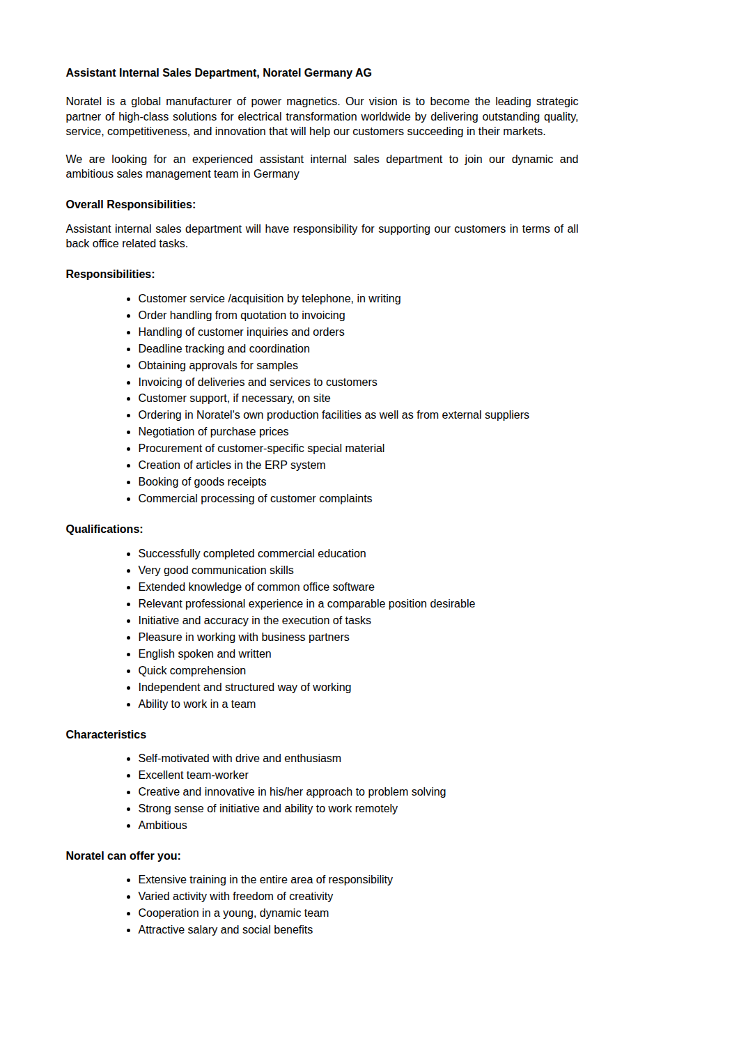Assistant Internal Sales Department, Noratel Germany AG
Noratel is a global manufacturer of power magnetics. Our vision is to become the leading strategic partner of high-class solutions for electrical transformation worldwide by delivering outstanding quality, service, competitiveness, and innovation that will help our customers succeeding in their markets.
We are looking for an experienced assistant internal sales department to join our dynamic and ambitious sales management team in Germany
Overall Responsibilities:
Assistant internal sales department will have responsibility for supporting our customers in terms of all back office related tasks.
Responsibilities:
Customer service /acquisition by telephone, in writing
Order handling from quotation to invoicing
Handling of customer inquiries and orders
Deadline tracking and coordination
Obtaining approvals for samples
Invoicing of deliveries and services to customers
Customer support, if necessary, on site
Ordering in Noratel's own production facilities as well as from external suppliers
Negotiation of purchase prices
Procurement of customer-specific special material
Creation of articles in the ERP system
Booking of goods receipts
Commercial processing of customer complaints
Qualifications:
Successfully completed commercial education
Very good communication skills
Extended knowledge of common office software
Relevant professional experience in a comparable position desirable
Initiative and accuracy in the execution of tasks
Pleasure in working with business partners
English spoken and written
Quick comprehension
Independent and structured way of working
Ability to work in a team
Characteristics
Self-motivated with drive and enthusiasm
Excellent team-worker
Creative and innovative in his/her approach to problem solving
Strong sense of initiative and ability to work remotely
Ambitious
Noratel can offer you:
Extensive training in the entire area of responsibility
Varied activity with freedom of creativity
Cooperation in a young, dynamic team
Attractive salary and social benefits